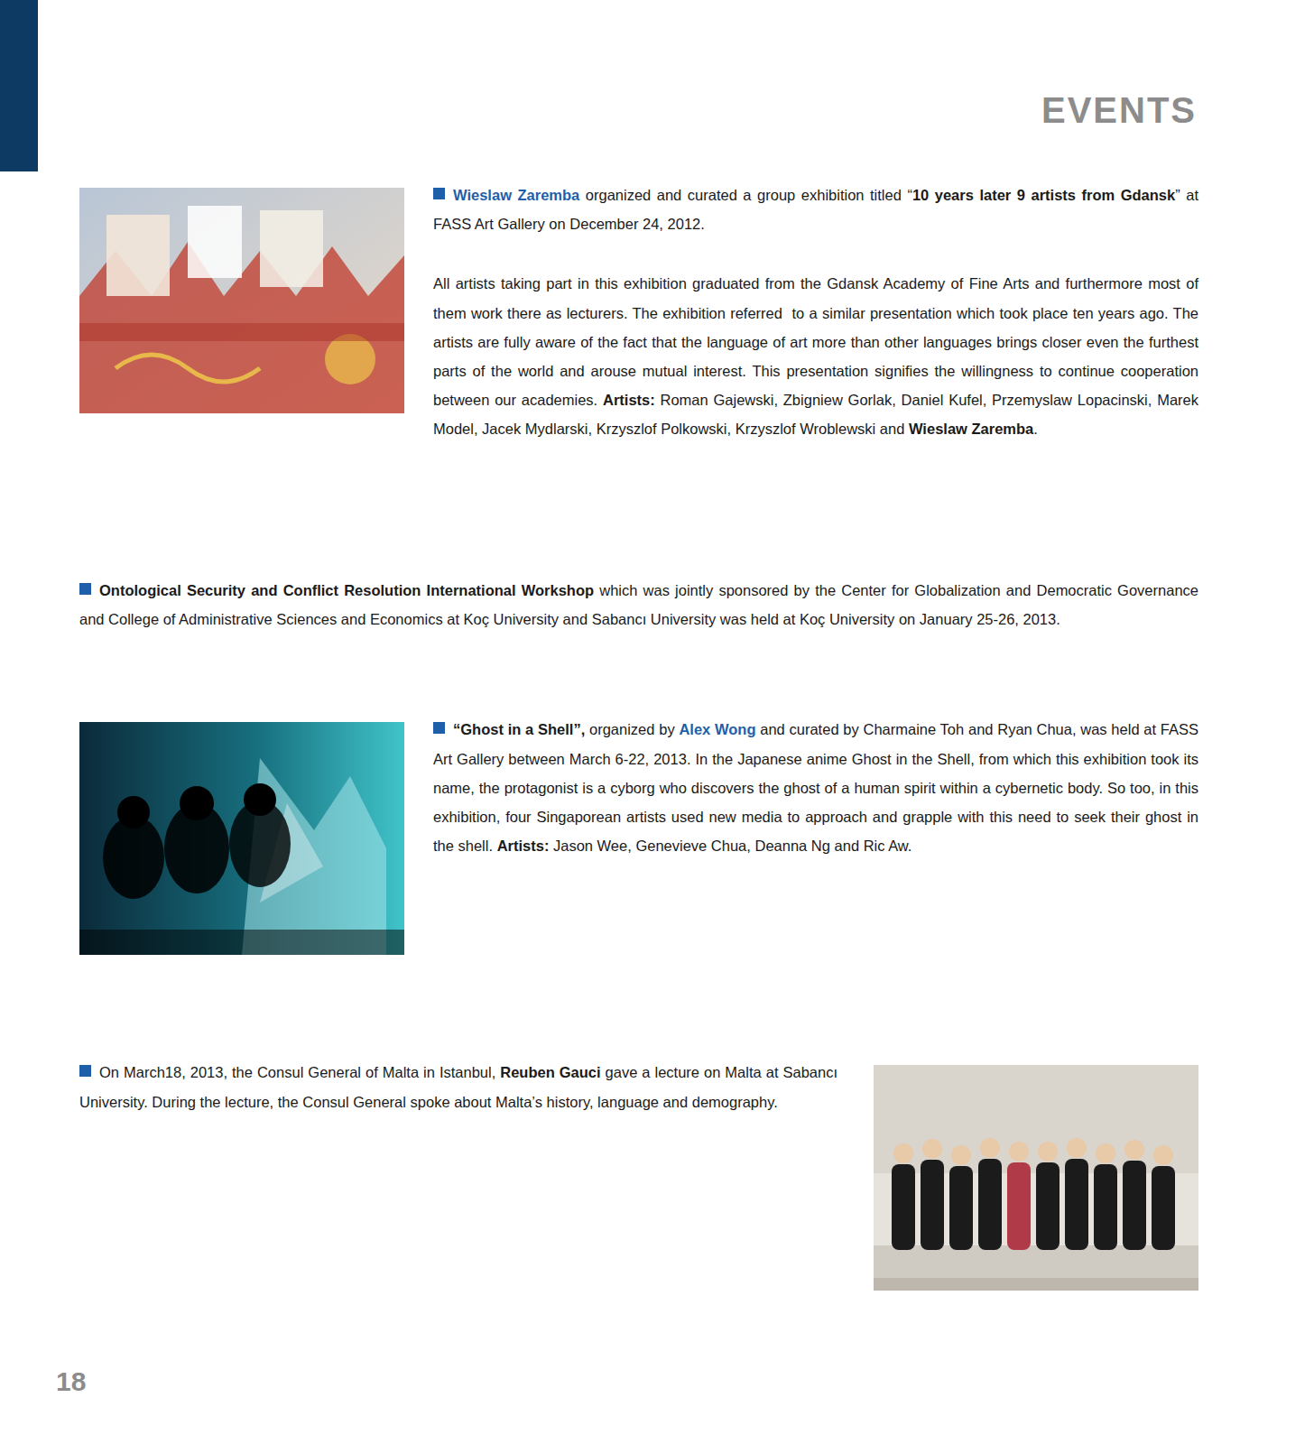EVENTS
Wieslaw Zaremba organized and curated a group exhibition titled “10 years later 9 artists from Gdansk” at FASS Art Gallery on December 24, 2012.
All artists taking part in this exhibition graduated from the Gdansk Academy of Fine Arts and furthermore most of them work there as lecturers. The exhibition referred to a similar presentation which took place ten years ago. The artists are fully aware of the fact that the language of art more than other languages brings closer even the furthest parts of the world and arouse mutual interest. This presentation signifies the willingness to continue cooperation between our academies. Artists: Roman Gajewski, Zbigniew Gorlak, Daniel Kufel, Przemyslaw Lopacinski, Marek Model, Jacek Mydlarski, Krzyszlof Polkowski, Krzyszlof Wroblewski and Wieslaw Zaremba.
Ontological Security and Conflict Resolution International Workshop which was jointly sponsored by the Center for Globalization and Democratic Governance and College of Administrative Sciences and Economics at Koç University and Sabancı University was held at Koç University on January 25-26, 2013.
“Ghost in a Shell”, organized by Alex Wong and curated by Charmaine Toh and Ryan Chua, was held at FASS Art Gallery between March 6-22, 2013. In the Japanese anime Ghost in the Shell, from which this exhibition took its name, the protagonist is a cyborg who discovers the ghost of a human spirit within a cybernetic body. So too, in this exhibition, four Singaporean artists used new media to approach and grapple with this need to seek their ghost in the shell. Artists: Jason Wee, Genevieve Chua, Deanna Ng and Ric Aw.
On March18, 2013, the Consul General of Malta in Istanbul, Reuben Gauci gave a lecture on Malta at Sabancı University. During the lecture, the Consul General spoke about Malta’s history, language and demography.
18